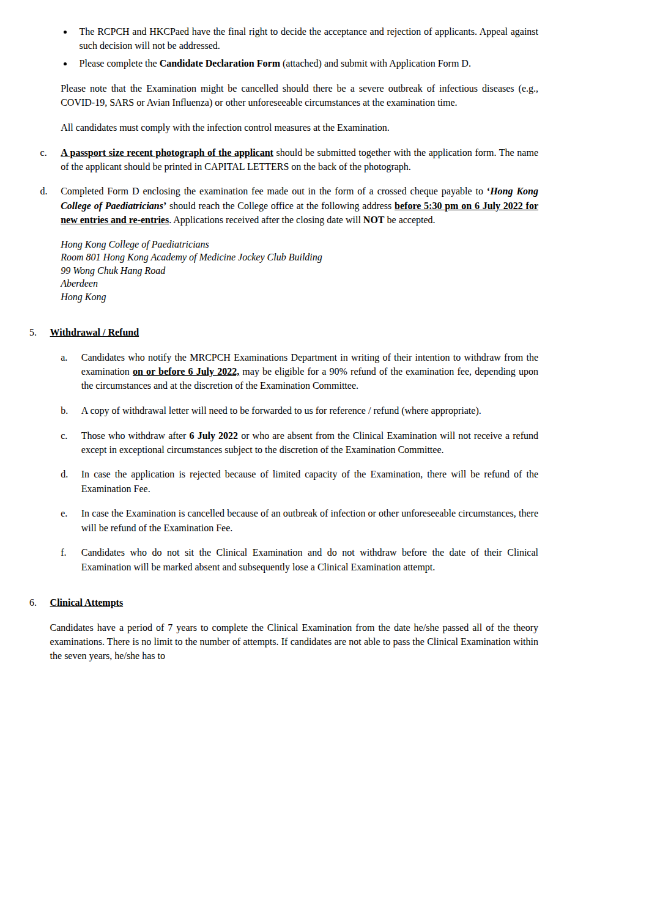The RCPCH and HKCPaed have the final right to decide the acceptance and rejection of applicants. Appeal against such decision will not be addressed.
Please complete the Candidate Declaration Form (attached) and submit with Application Form D.
Please note that the Examination might be cancelled should there be a severe outbreak of infectious diseases (e.g., COVID-19, SARS or Avian Influenza) or other unforeseeable circumstances at the examination time.
All candidates must comply with the infection control measures at the Examination.
c.
A passport size recent photograph of the applicant should be submitted together with the application form. The name of the applicant should be printed in CAPITAL LETTERS on the back of the photograph.
d.
Completed Form D enclosing the examination fee made out in the form of a crossed cheque payable to ‘Hong Kong College of Paediatricians’ should reach the College office at the following address before 5:30 pm on 6 July 2022 for new entries and re-entries. Applications received after the closing date will NOT be accepted.
Hong Kong College of Paediatricians
Room 801 Hong Kong Academy of Medicine Jockey Club Building
99 Wong Chuk Hang Road
Aberdeen
Hong Kong
5.
Withdrawal / Refund
a.
Candidates who notify the MRCPCH Examinations Department in writing of their intention to withdraw from the examination on or before 6 July 2022, may be eligible for a 90% refund of the examination fee, depending upon the circumstances and at the discretion of the Examination Committee.
b.
A copy of withdrawal letter will need to be forwarded to us for reference / refund (where appropriate).
c.
Those who withdraw after 6 July 2022 or who are absent from the Clinical Examination will not receive a refund except in exceptional circumstances subject to the discretion of the Examination Committee.
d.
In case the application is rejected because of limited capacity of the Examination, there will be refund of the Examination Fee.
e.
In case the Examination is cancelled because of an outbreak of infection or other unforeseeable circumstances, there will be refund of the Examination Fee.
f.
Candidates who do not sit the Clinical Examination and do not withdraw before the date of their Clinical Examination will be marked absent and subsequently lose a Clinical Examination attempt.
6.
Clinical Attempts
Candidates have a period of 7 years to complete the Clinical Examination from the date he/she passed all of the theory examinations. There is no limit to the number of attempts. If candidates are not able to pass the Clinical Examination within the seven years, he/she has to